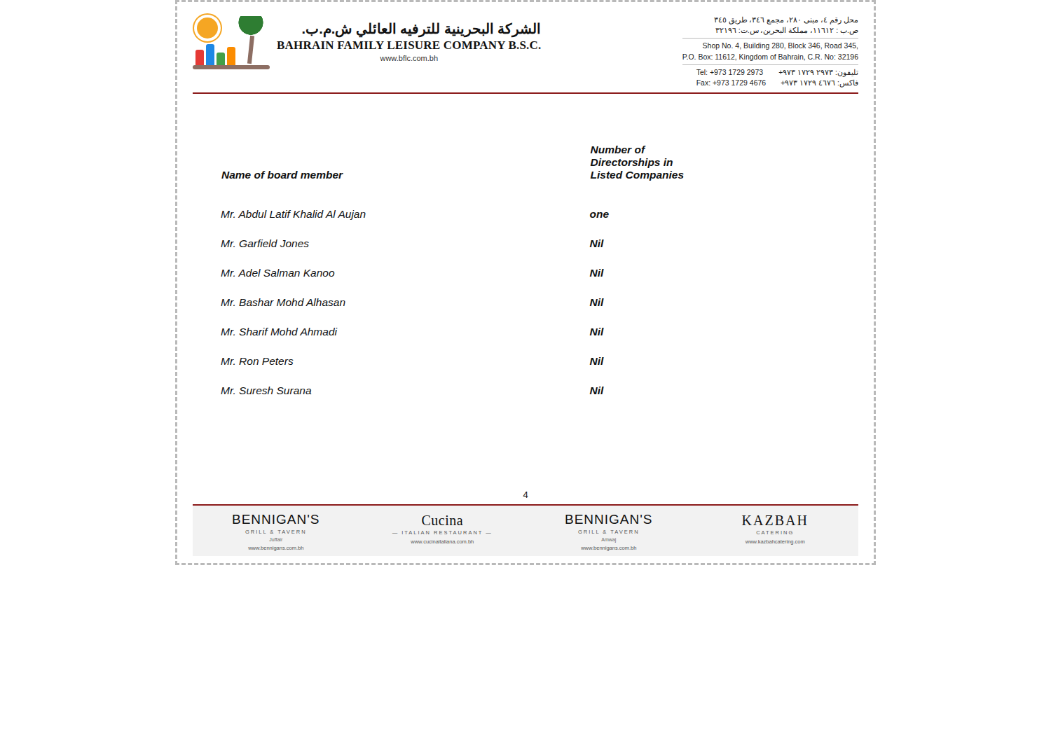الشركة البحرينية للترفيه العائلي ش.م.ب.
BAHRAIN FAMILY LEISURE COMPANY B.S.C.
www.bflc.com.bh
محل رقم ٤، مبنى ٢٨٠، مجمع ٣٤٦، طريق ٣٤٥
ص.ب : ١١٦١٢، مملكة البحرين، س.ت: ٣٢١٩٦
Shop No. 4, Building 280, Block 346, Road 345,
P.O. Box: 11612, Kingdom of Bahrain, C.R. No: 32196
Tel: +973 1729 2973
Fax: +973 1729 4676
تليفون: ٢٩٧٣ ١٧٢٩ ٩٧٣+
فاكس: ٤٦٧٦ ١٧٢٩ ٩٧٣+
| Name of board member | Number of Directorships in Listed Companies |
| --- | --- |
| Mr. Abdul Latif Khalid Al Aujan | one |
| Mr. Garfield Jones | Nil |
| Mr. Adel Salman Kanoo | Nil |
| Mr. Bashar Mohd Alhasan | Nil |
| Mr. Sharif Mohd Ahmadi | Nil |
| Mr. Ron Peters | Nil |
| Mr. Suresh Surana | Nil |
4
BENNIGAN'S
Grill & Tavern
Juffair
www.bennigans.com.bh
Cucina
— Italian Restaurant —
www.cucinaitaliana.com.bh
BENNIGAN'S
Grill & Tavern
Amwaj
www.bennigans.com.bh
KAZBAH
Catering
www.kazbahcatering.com